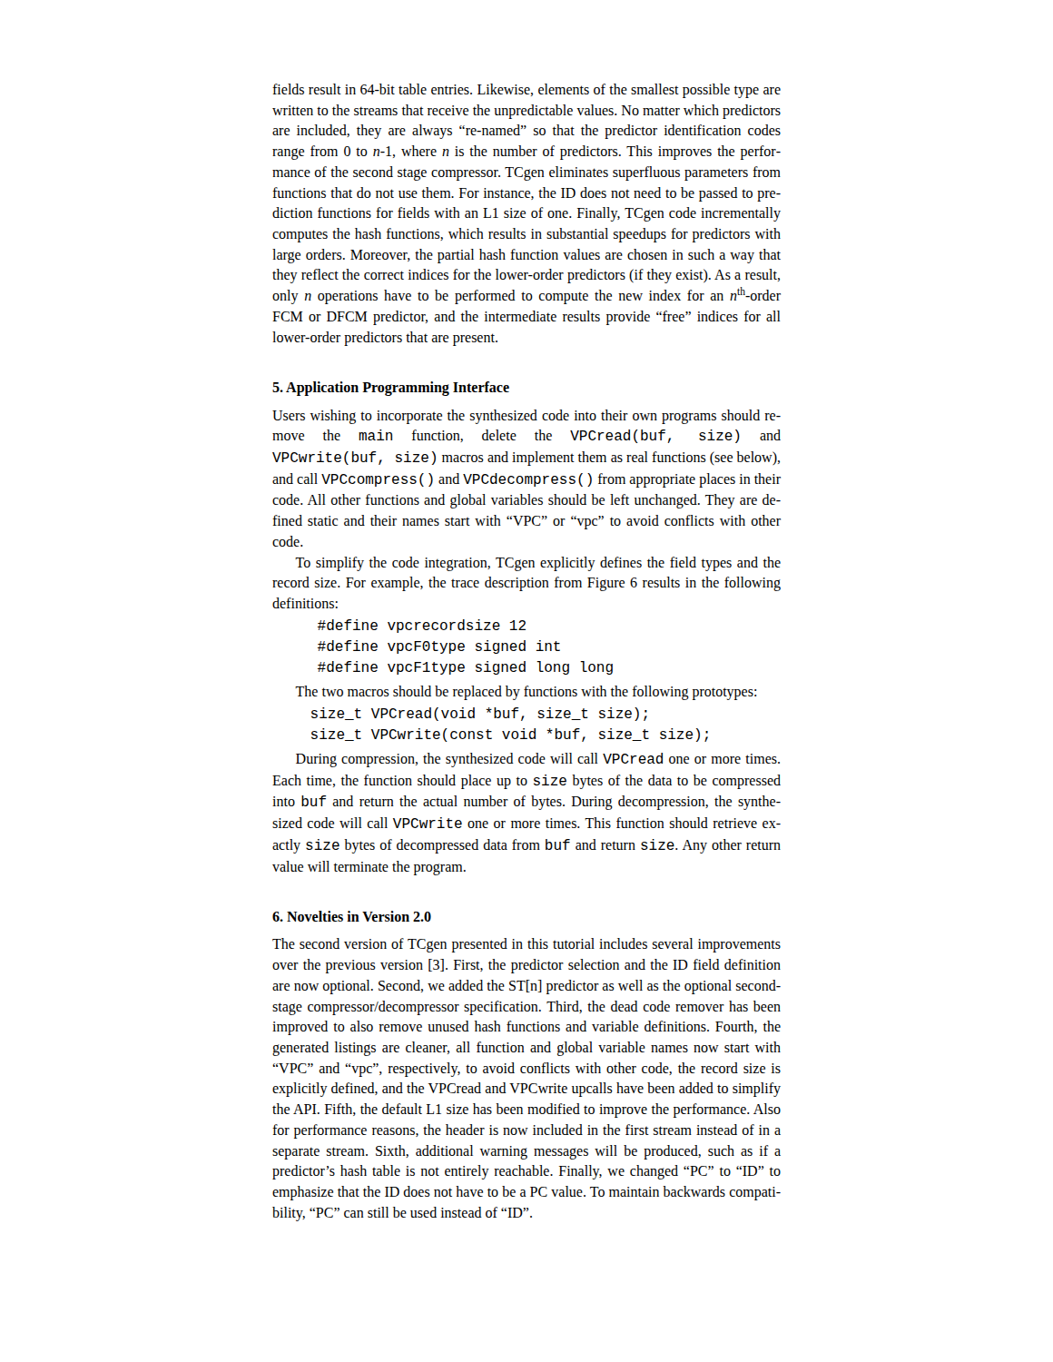fields result in 64-bit table entries. Likewise, elements of the smallest possible type are written to the streams that receive the unpredictable values. No matter which predictors are included, they are always “re-named” so that the predictor identification codes range from 0 to n-1, where n is the number of predictors. This improves the performance of the second stage compressor. TCgen eliminates superfluous parameters from functions that do not use them. For instance, the ID does not need to be passed to prediction functions for fields with an L1 size of one. Finally, TCgen code incrementally computes the hash functions, which results in substantial speedups for predictors with large orders. Moreover, the partial hash function values are chosen in such a way that they reflect the correct indices for the lower-order predictors (if they exist). As a result, only n operations have to be performed to compute the new index for an nth-order FCM or DFCM predictor, and the intermediate results provide “free” indices for all lower-order predictors that are present.
5. Application Programming Interface
Users wishing to incorporate the synthesized code into their own programs should remove the main function, delete the VPCread(buf, size) and VPCwrite(buf, size) macros and implement them as real functions (see below), and call VPCcompress() and VPCdecompress() from appropriate places in their code. All other functions and global variables should be left unchanged. They are defined static and their names start with “VPC” or “vpc” to avoid conflicts with other code.
To simplify the code integration, TCgen explicitly defines the field types and the record size. For example, the trace description from Figure 6 results in the following definitions:
#define vpcrecordsize 12
#define vpcF0type signed int
#define vpcF1type signed long long
The two macros should be replaced by functions with the following prototypes:
size_t VPCread(void *buf, size_t size);
size_t VPCwrite(const void *buf, size_t size);
During compression, the synthesized code will call VPCread one or more times. Each time, the function should place up to size bytes of the data to be compressed into buf and return the actual number of bytes. During decompression, the synthesized code will call VPCwrite one or more times. This function should retrieve exactly size bytes of decompressed data from buf and return size. Any other return value will terminate the program.
6. Novelties in Version 2.0
The second version of TCgen presented in this tutorial includes several improvements over the previous version [3]. First, the predictor selection and the ID field definition are now optional. Second, we added the ST[n] predictor as well as the optional second-stage compressor/decompressor specification. Third, the dead code remover has been improved to also remove unused hash functions and variable definitions. Fourth, the generated listings are cleaner, all function and global variable names now start with “VPC” and “vpc”, respectively, to avoid conflicts with other code, the record size is explicitly defined, and the VPCread and VPCwrite upcalls have been added to simplify the API. Fifth, the default L1 size has been modified to improve the performance. Also for performance reasons, the header is now included in the first stream instead of in a separate stream. Sixth, additional warning messages will be produced, such as if a predictor’s hash table is not entirely reachable. Finally, we changed “PC” to “ID” to emphasize that the ID does not have to be a PC value. To maintain backwards compatibility, “PC” can still be used instead of “ID”.